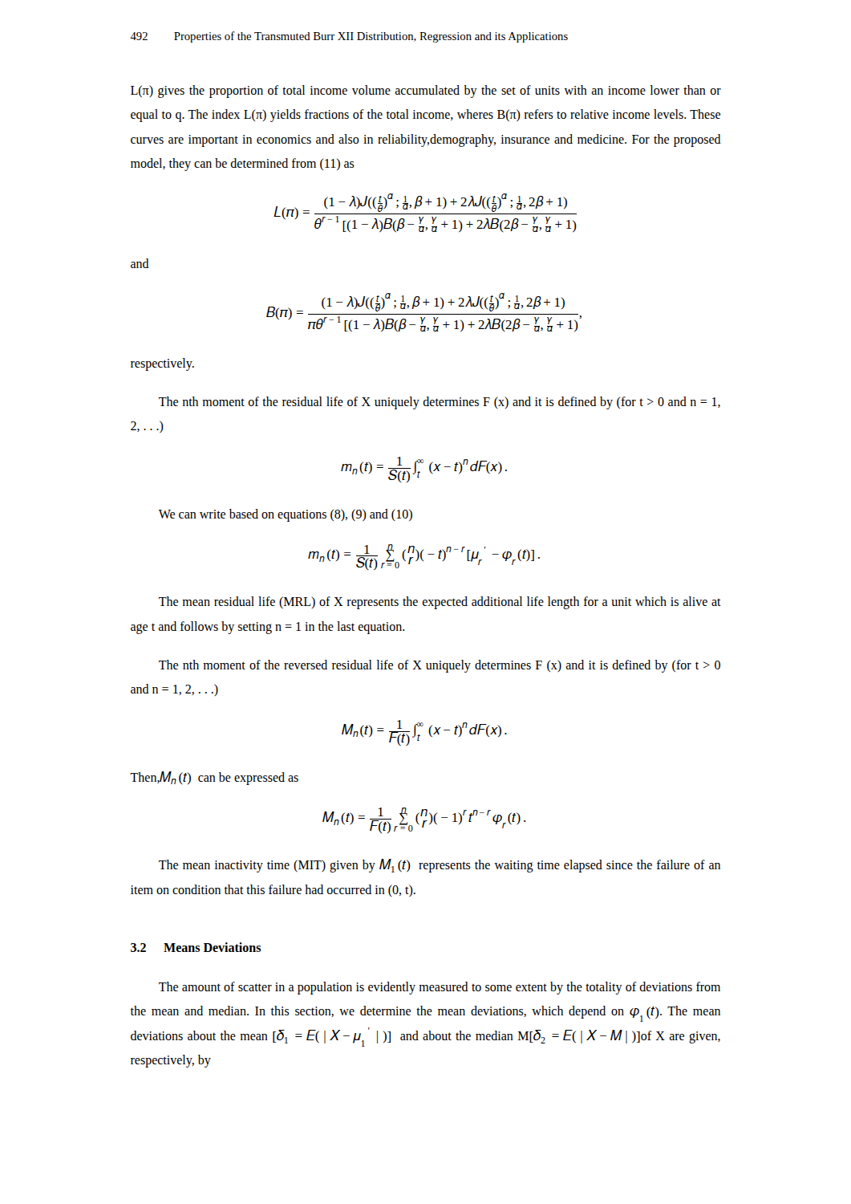492 Properties of the Transmuted Burr XII Distribution, Regression and its Applications
L(π) gives the proportion of total income volume accumulated by the set of units with an income lower than or equal to q. The index L(π) yields fractions of the total income, wheres B(π) refers to relative income levels. These curves are important in economics and also in reliability,demography, insurance and medicine. For the proposed model, they can be determined from (11) as
L(π) = (1−λ) J ( (tθ) α ; 1α , β+1 ) + 2λ J ( (tθ) α ; 1α , 2β+1 ) θr−1 [ (1−λ) B ( β−γα , γα+1 ) + 2λ B ( 2β−γα , γα+1 )
and
B(π) = (1−λ) J ( (tθ) α ; 1α , β+1 ) + 2λ J ( (tθ) α ; 1α , 2β+1 ) π θr−1 [ (1−λ) B ( β−γα , γα+1 ) + 2λ B ( 2β−γα , γα+1 ) ,
respectively.
The nth moment of the residual life of X uniquely determines F (x) and it is defined by (for t > 0 and n = 1, 2, . . .)
mn(t) = 1S(t) ∫ t ∞ (x−t) n dF(x) .
We can write based on equations (8), (9) and (10)
mn(t) = 1S(t) ∑ r=0 n ( nr ) (−t) n−r [ μr′ − φr(t) ] .
The mean residual life (MRL) of X represents the expected additional life length for a unit which is alive at age t and follows by setting n = 1 in the last equation.
The nth moment of the reversed residual life of X uniquely determines F (x) and it is defined by (for t > 0 and n = 1, 2, . . .)
Mn(t) = 1F(t) ∫ t ∞ (x−t) n dF(x) .
Then,Mn(t) can be expressed as
Mn(t) = 1F(t) ∑ r=0 n ( nr ) (−1) r tn−r φr(t) .
The mean inactivity time (MIT) given by M1(t) represents the waiting time elapsed since the failure of an item on condition that this failure had occurred in (0, t).
3.2 Means Deviations
The amount of scatter in a population is evidently measured to some extent by the totality of deviations from the mean and median. In this section, we determine the mean deviations, which depend on φ1(t). The mean deviations about the mean [δ1=E(|X−μ1′|)] and about the median M[δ2=E(|X−M|)]of X are given, respectively, by